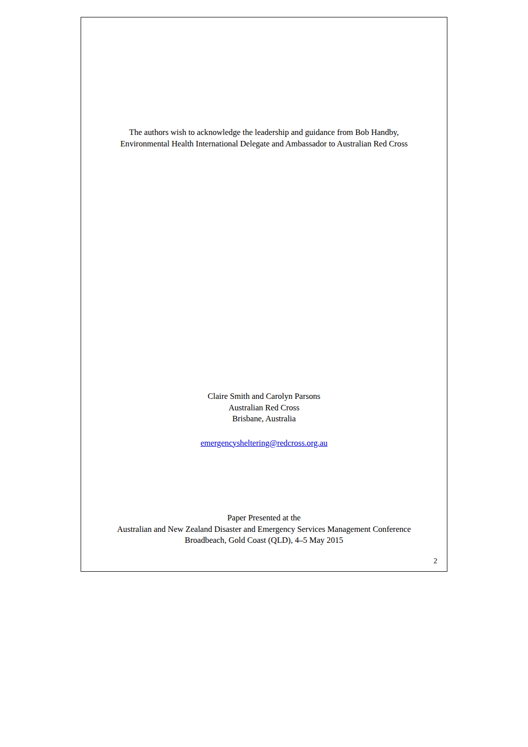The authors wish to acknowledge the leadership and guidance from Bob Handby,
Environmental Health International Delegate and Ambassador to Australian Red Cross
Claire Smith and Carolyn Parsons
Australian Red Cross
Brisbane, Australia
emergencysheltering@redcross.org.au
Paper Presented at the
Australian and New Zealand Disaster and Emergency Services Management Conference
Broadbeach, Gold Coast (QLD), 4–5 May 2015
2